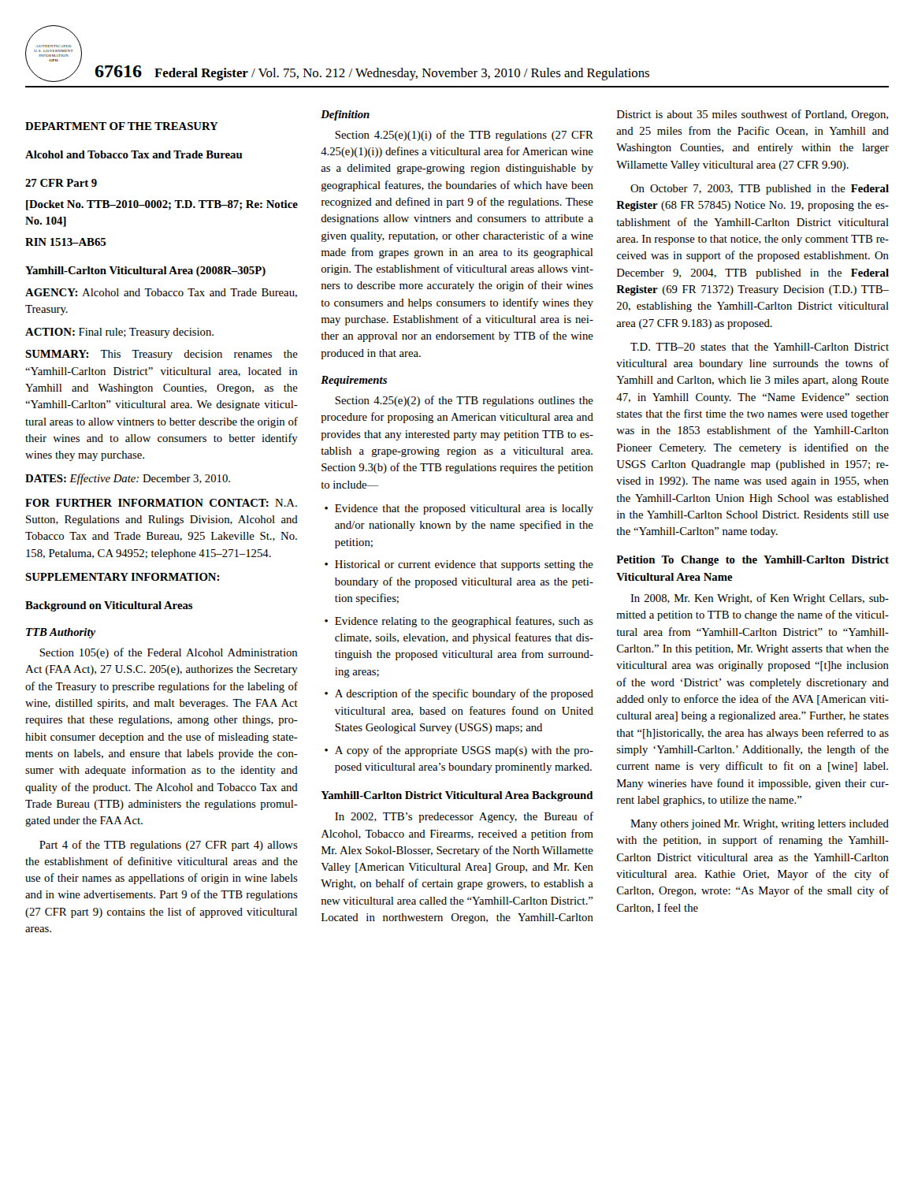AUTHENTICATED
U.S. GOVERNMENT
INFORMATION
GPO
67616 Federal Register / Vol. 75, No. 212 / Wednesday, November 3, 2010 / Rules and Regulations
DEPARTMENT OF THE TREASURY
Alcohol and Tobacco Tax and Trade Bureau
27 CFR Part 9
[Docket No. TTB–2010–0002; T.D. TTB–87; Re: Notice No. 104]
RIN 1513–AB65
Yamhill-Carlton Viticultural Area (2008R–305P)
AGENCY: Alcohol and Tobacco Tax and Trade Bureau, Treasury.
ACTION: Final rule; Treasury decision.
SUMMARY: This Treasury decision renames the “Yamhill-Carlton District” viticultural area, located in Yamhill and Washington Counties, Oregon, as the “Yamhill-Carlton” viticultural area. We designate viticultural areas to allow vintners to better describe the origin of their wines and to allow consumers to better identify wines they may purchase.
DATES: Effective Date: December 3, 2010.
FOR FURTHER INFORMATION CONTACT: N.A. Sutton, Regulations and Rulings Division, Alcohol and Tobacco Tax and Trade Bureau, 925 Lakeville St., No. 158, Petaluma, CA 94952; telephone 415–271–1254.
SUPPLEMENTARY INFORMATION:
Background on Viticultural Areas
TTB Authority
Section 105(e) of the Federal Alcohol Administration Act (FAA Act), 27 U.S.C. 205(e), authorizes the Secretary of the Treasury to prescribe regulations for the labeling of wine, distilled spirits, and malt beverages. The FAA Act requires that these regulations, among other things, prohibit consumer deception and the use of misleading statements on labels, and ensure that labels provide the consumer with adequate information as to the identity and quality of the product. The Alcohol and Tobacco Tax and Trade Bureau (TTB) administers the regulations promulgated under the FAA Act.
Part 4 of the TTB regulations (27 CFR part 4) allows the establishment of definitive viticultural areas and the use of their names as appellations of origin in wine labels and in wine advertisements. Part 9 of the TTB regulations (27 CFR part 9) contains the list of approved viticultural areas.
Definition
Section 4.25(e)(1)(i) of the TTB regulations (27 CFR 4.25(e)(1)(i)) defines a viticultural area for American wine as a delimited grape-growing region distinguishable by geographical features, the boundaries of which have been recognized and defined in part 9 of the regulations. These designations allow vintners and consumers to attribute a given quality, reputation, or other characteristic of a wine made from grapes grown in an area to its geographical origin. The establishment of viticultural areas allows vintners to describe more accurately the origin of their wines to consumers and helps consumers to identify wines they may purchase. Establishment of a viticultural area is neither an approval nor an endorsement by TTB of the wine produced in that area.
Requirements
Section 4.25(e)(2) of the TTB regulations outlines the procedure for proposing an American viticultural area and provides that any interested party may petition TTB to establish a grape-growing region as a viticultural area. Section 9.3(b) of the TTB regulations requires the petition to include—
Evidence that the proposed viticultural area is locally and/or nationally known by the name specified in the petition;
Historical or current evidence that supports setting the boundary of the proposed viticultural area as the petition specifies;
Evidence relating to the geographical features, such as climate, soils, elevation, and physical features that distinguish the proposed viticultural area from surrounding areas;
A description of the specific boundary of the proposed viticultural area, based on features found on United States Geological Survey (USGS) maps; and
A copy of the appropriate USGS map(s) with the proposed viticultural area’s boundary prominently marked.
Yamhill-Carlton District Viticultural Area Background
In 2002, TTB’s predecessor Agency, the Bureau of Alcohol, Tobacco and Firearms, received a petition from Mr. Alex Sokol-Blosser, Secretary of the North Willamette Valley [American Viticultural Area] Group, and Mr. Ken Wright, on behalf of certain grape growers, to establish a new viticultural area called the “Yamhill-Carlton District.” Located in northwestern Oregon, the Yamhill-Carlton District is about 35 miles southwest of Portland, Oregon, and 25 miles from the Pacific Ocean, in Yamhill and Washington Counties, and entirely within the larger Willamette Valley viticultural area (27 CFR 9.90).
On October 7, 2003, TTB published in the Federal Register (68 FR 57845) Notice No. 19, proposing the establishment of the Yamhill-Carlton District viticultural area. In response to that notice, the only comment TTB received was in support of the proposed establishment. On December 9, 2004, TTB published in the Federal Register (69 FR 71372) Treasury Decision (T.D.) TTB–20, establishing the Yamhill-Carlton District viticultural area (27 CFR 9.183) as proposed.
T.D. TTB–20 states that the Yamhill-Carlton District viticultural area boundary line surrounds the towns of Yamhill and Carlton, which lie 3 miles apart, along Route 47, in Yamhill County. The “Name Evidence” section states that the first time the two names were used together was in the 1853 establishment of the Yamhill-Carlton Pioneer Cemetery. The cemetery is identified on the USGS Carlton Quadrangle map (published in 1957; revised in 1992). The name was used again in 1955, when the Yamhill-Carlton Union High School was established in the Yamhill-Carlton School District. Residents still use the “Yamhill-Carlton” name today.
Petition To Change to the Yamhill-Carlton District Viticultural Area Name
In 2008, Mr. Ken Wright, of Ken Wright Cellars, submitted a petition to TTB to change the name of the viticultural area from “Yamhill-Carlton District” to “Yamhill-Carlton.” In this petition, Mr. Wright asserts that when the viticultural area was originally proposed “[t]he inclusion of the word ‘District’ was completely discretionary and added only to enforce the idea of the AVA [American viticultural area] being a regionalized area.” Further, he states that “[h]istorically, the area has always been referred to as simply ‘Yamhill-Carlton.’ Additionally, the length of the current name is very difficult to fit on a [wine] label. Many wineries have found it impossible, given their current label graphics, to utilize the name.”
Many others joined Mr. Wright, writing letters included with the petition, in support of renaming the Yamhill-Carlton District viticultural area as the Yamhill-Carlton viticultural area. Kathie Oriet, Mayor of the city of Carlton, Oregon, wrote: “As Mayor of the small city of Carlton, I feel the